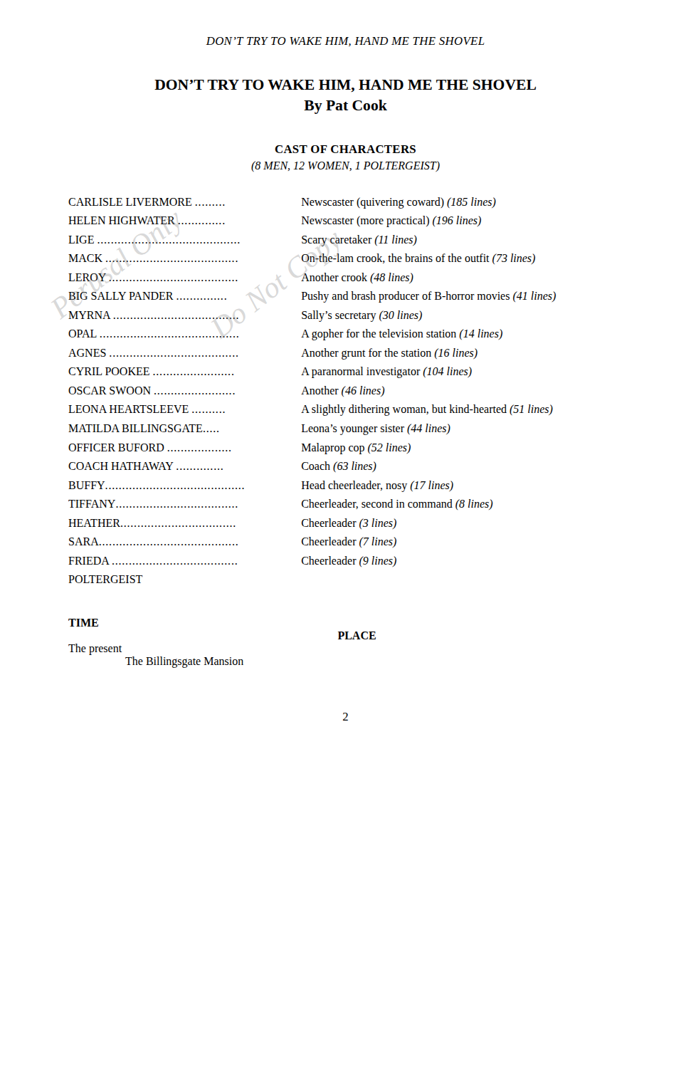DON’T TRY TO WAKE HIM, HAND ME THE SHOVEL
DON’T TRY TO WAKE HIM, HAND ME THE SHOVEL By Pat Cook
CAST OF CHARACTERS
(8 MEN, 12 WOMEN, 1 POLTERGEIST)
| CARLISLE LIVERMORE ......... | Newscaster (quivering coward) (185 lines) |
| HELEN HIGHWATER .............. | Newscaster (more practical) (196 lines) |
| LIGE .......................................... | Scary caretaker (11 lines) |
| MACK ....................................... | On-the-lam crook, the brains of the outfit (73 lines) |
| LEROY ...................................... | Another crook (48 lines) |
| BIG SALLY PANDER ............... | Pushy and brash producer of B-horror movies (41 lines) |
| MYRNA ..................................... | Sally’s secretary (30 lines) |
| OPAL ......................................... | A gopher for the television station (14 lines) |
| AGNES ...................................... | Another grunt for the station (16 lines) |
| CYRIL POOKEE ........................ | A paranormal investigator (104 lines) |
| OSCAR SWOON ........................ | Another (46 lines) |
| LEONA HEARTSLEEVE .......... | A slightly dithering woman, but kind-hearted (51 lines) |
| MATILDA BILLINGSGATE ..... | Leona’s younger sister (44 lines) |
| OFFICER BUFORD ................... | Malaprop cop (52 lines) |
| COACH HATHAWAY .............. | Coach (63 lines) |
| BUFFY ......................................... | Head cheerleader, nosy (17 lines) |
| TIFFANY .................................... | Cheerleader, second in command (8 lines) |
| HEATHER .................................. | Cheerleader (3 lines) |
| SARA ......................................... | Cheerleader (7 lines) |
| FRIEDA ..................................... | Cheerleader (9 lines) |
| POLTERGEIST | |
TIME PLACE The present The Billingsgate Mansion
2
Perusal Only Do Not Copy